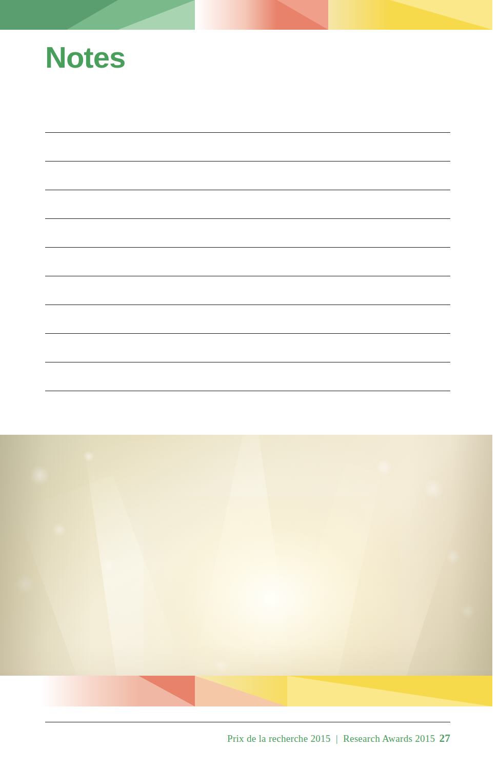Notes
Prix de la recherche 2015 | Research Awards 201527